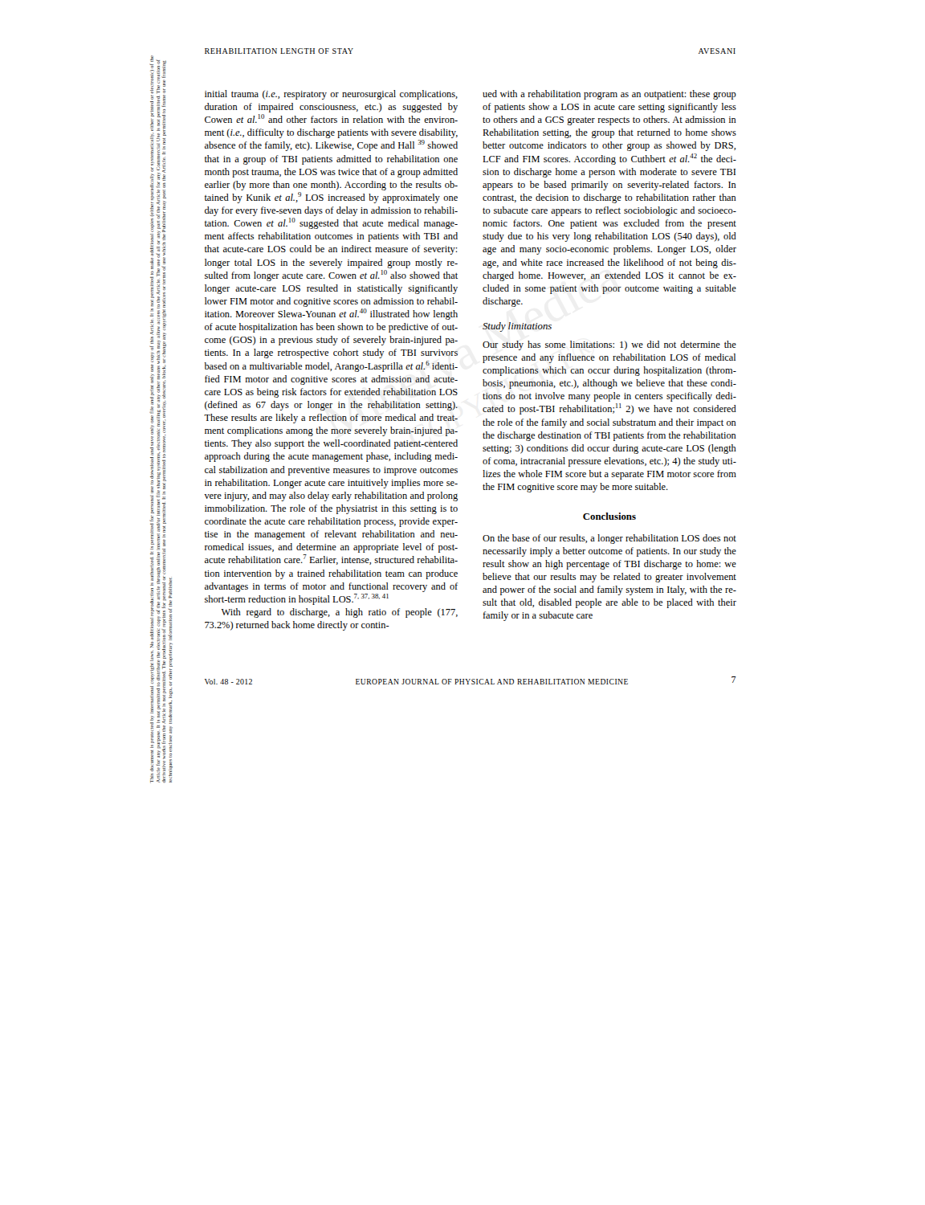This document is protected by international copyright laws. No additional reproduction is authorized. It is permitted for personal use to download and save only one file and print only one copy of this Article. It is not permitted to make additional copies (either sporadically or systematically, either printed or electronic) of the Article for any purpose. It is not permitted to distribute the electronic copy of the article through online internet and/or intranet file sharing systems, electronic mailing or any other means which may allow access to the Article. The use of all or any part of the Article for any Commercial Use is not permitted. The creation of derivative works from the Article is not permitted. The production of reprints for personal or commercial use is not permitted. It is not permitted to remove, cover, overlay, obscure, block, or change any copyright notices or terms of use which the Publisher may post on the Article. It is not permitted to frame or use framing techniques to enclose any trademark, logo, or other proprietary information of the Publisher.
REHABILITATION LENGTH OF STAY AVESANI
Minerva Medica
COPYRIGHT®
initial trauma (i.e., respiratory or neurosurgical complications, duration of impaired consciousness, etc.) as suggested by Cowen et al.10 and other factors in relation with the environment (i.e., difficulty to discharge patients with severe disability, absence of the family, etc). Likewise, Cope and Hall 39 showed that in a group of TBI patients admitted to rehabilitation one month post trauma, the LOS was twice that of a group admitted earlier (by more than one month). According to the results obtained by Kunik et al.,9 LOS increased by approximately one day for every five-seven days of delay in admission to rehabilitation. Cowen et al.10 suggested that acute medical management affects rehabilitation outcomes in patients with TBI and that acute-care LOS could be an indirect measure of severity: longer total LOS in the severely impaired group mostly resulted from longer acute care. Cowen et al.10 also showed that longer acute-care LOS resulted in statistically significantly lower FIM motor and cognitive scores on admission to rehabilitation. Moreover Slewa-Younan et al.40 illustrated how length of acute hospitalization has been shown to be predictive of outcome (GOS) in a previous study of severely brain-injured patients. In a large retrospective cohort study of TBI survivors based on a multivariable model, Arango-Lasprilla et al.6 identified FIM motor and cognitive scores at admission and acute-care LOS as being risk factors for extended rehabilitation LOS (defined as 67 days or longer in the rehabilitation setting). These results are likely a reflection of more medical and treatment complications among the more severely brain-injured patients. They also support the well-coordinated patient-centered approach during the acute management phase, including medical stabilization and preventive measures to improve outcomes in rehabilitation. Longer acute care intuitively implies more severe injury, and may also delay early rehabilitation and prolong immobilization. The role of the physiatrist in this setting is to coordinate the acute care rehabilitation process, provide expertise in the management of relevant rehabilitation and neuromedical issues, and determine an appropriate level of post-acute rehabilitation care.7 Earlier, intense, structured rehabilitation intervention by a trained rehabilitation team can produce advantages in terms of motor and functional recovery and of short-term reduction in hospital LOS.7, 37, 38, 41
With regard to discharge, a high ratio of people (177, 73.2%) returned back home directly or contin-
ued with a rehabilitation program as an outpatient: these group of patients show a LOS in acute care setting significantly less to others and a GCS greater respects to others. At admission in Rehabilitation setting, the group that returned to home shows better outcome indicators to other group as showed by DRS, LCF and FIM scores. According to Cuthbert et al.42 the decision to discharge home a person with moderate to severe TBI appears to be based primarily on severity-related factors. In contrast, the decision to discharge to rehabilitation rather than to subacute care appears to reflect sociobiologic and socioeconomic factors. One patient was excluded from the present study due to his very long rehabilitation LOS (540 days), old age and many socio-economic problems. Longer LOS, older age, and white race increased the likelihood of not being discharged home. However, an extended LOS it cannot be excluded in some patient with poor outcome waiting a suitable discharge.
Study limitations
Our study has some limitations: 1) we did not determine the presence and any influence on rehabilitation LOS of medical complications which can occur during hospitalization (thrombosis, pneumonia, etc.), although we believe that these conditions do not involve many people in centers specifically dedicated to post-TBI rehabilitation;11 2) we have not considered the role of the family and social substratum and their impact on the discharge destination of TBI patients from the rehabilitation setting; 3) conditions did occur during acute-care LOS (length of coma, intracranial pressure elevations, etc.); 4) the study utilizes the whole FIM score but a separate FIM motor score from the FIM cognitive score may be more suitable.
Conclusions
On the base of our results, a longer rehabilitation LOS does not necessarily imply a better outcome of patients. In our study the result show an high percentage of TBI discharge to home: we believe that our results may be related to greater involvement and power of the social and family system in Italy, with the result that old, disabled people are able to be placed with their family or in a subacute care
Vol. 48 - 2012 EUROPEAN JOURNAL OF PHYSICAL AND REHABILITATION MEDICINE 7